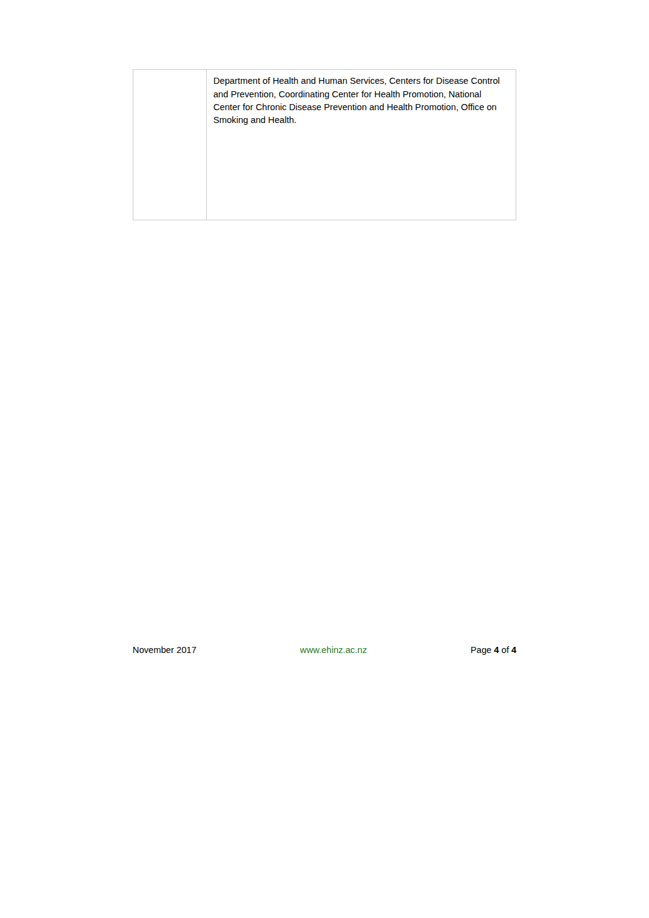| | Department of Health and Human Services, Centers for Disease Control and Prevention, Coordinating Center for Health Promotion, National Center for Chronic Disease Prevention and Health Promotion, Office on Smoking and Health. |
November 2017
www.ehinz.ac.nz
Page 4 of 4